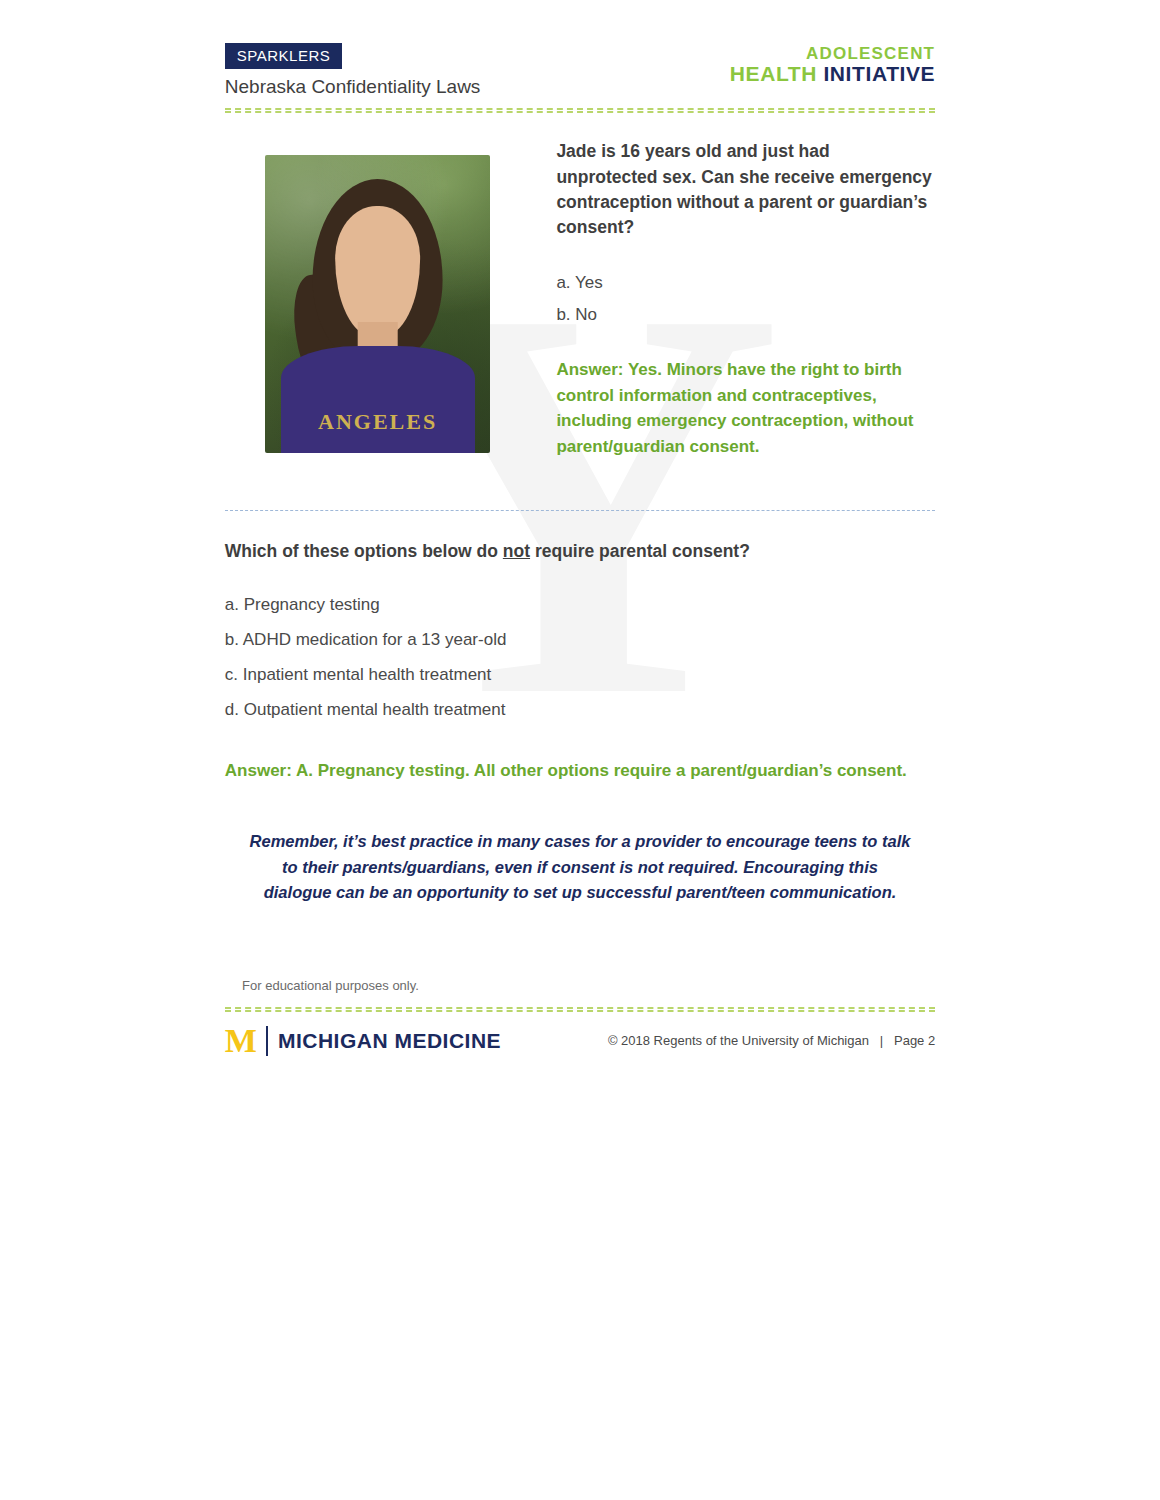Y
SPARKLERS
Nebraska Confidentiality Laws
ADOLESCENT
HEALTH INITIATIVE
ANGELES
Jade is 16 years old and just had unprotected sex. Can she receive emergency contraception without a parent or guardian’s consent?
a. Yes
b. No
Answer: Yes. Minors have the right to birth control information and contraceptives, including emergency contraception, without parent/guardian consent.
Which of these options below do not require parental consent?
a. Pregnancy testing
b. ADHD medication for a 13 year-old
c. Inpatient mental health treatment
d. Outpatient mental health treatment
Answer: A. Pregnancy testing. All other options require a parent/guardian’s consent.
Remember, it’s best practice in many cases for a provider to encourage teens to talk to their parents/guardians, even if consent is not required. Encouraging this dialogue can be an opportunity to set up successful parent/teen communication.
For educational purposes only.
M MICHIGAN MEDICINE
© 2018 Regents of the University of Michigan | Page 2